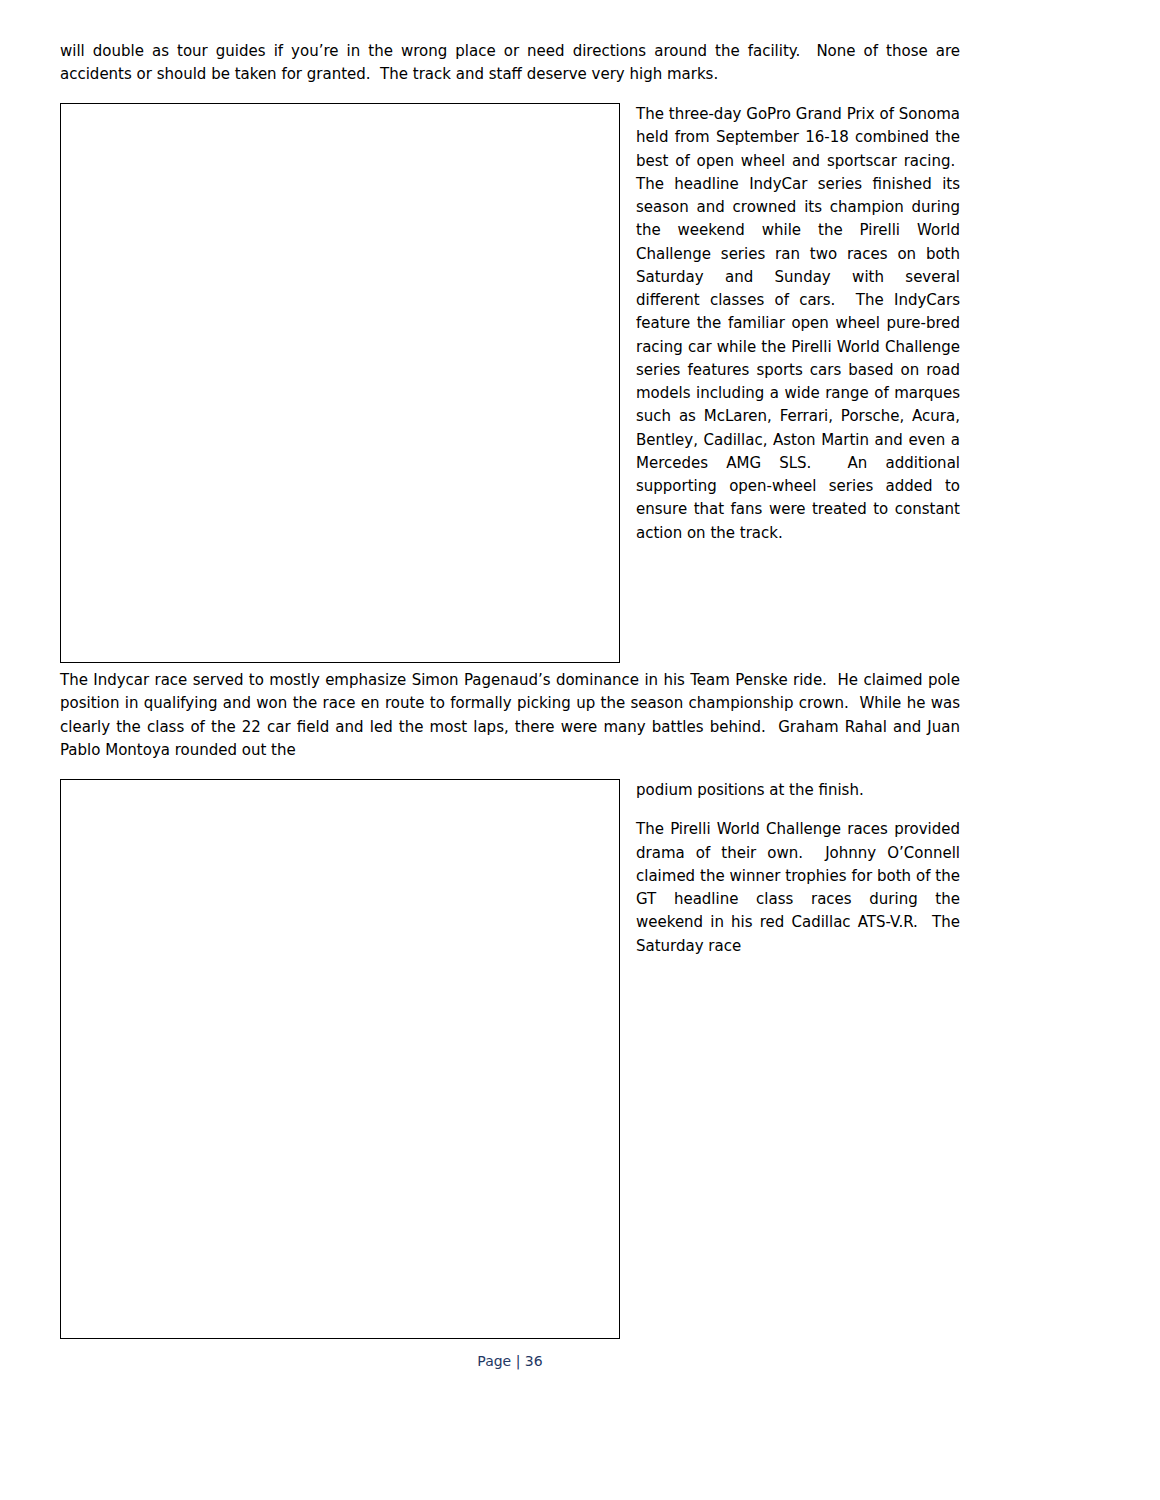will double as tour guides if you’re in the wrong place or need directions around the facility. None of those are accidents or should be taken for granted. The track and staff deserve very high marks.
The three-day GoPro Grand Prix of Sonoma held from September 16-18 combined the best of open wheel and sportscar racing. The headline IndyCar series finished its season and crowned its champion during the weekend while the Pirelli World Challenge series ran two races on both Saturday and Sunday with several different classes of cars. The IndyCars feature the familiar open wheel pure-bred racing car while the Pirelli World Challenge series features sports cars based on road models including a wide range of marques such as McLaren, Ferrari, Porsche, Acura, Bentley, Cadillac, Aston Martin and even a Mercedes AMG SLS. An additional supporting open-wheel series added to ensure that fans were treated to constant action on the track.
The Indycar race served to mostly emphasize Simon Pagenaud’s dominance in his Team Penske ride. He claimed pole position in qualifying and won the race en route to formally picking up the season championship crown. While he was clearly the class of the 22 car field and led the most laps, there were many battles behind. Graham Rahal and Juan Pablo Montoya rounded out the
podium positions at the finish.
The Pirelli World Challenge races provided drama of their own. Johnny O’Connell claimed the winner trophies for both of the GT headline class races during the weekend in his red Cadillac ATS-V.R. The Saturday race
Page | 36